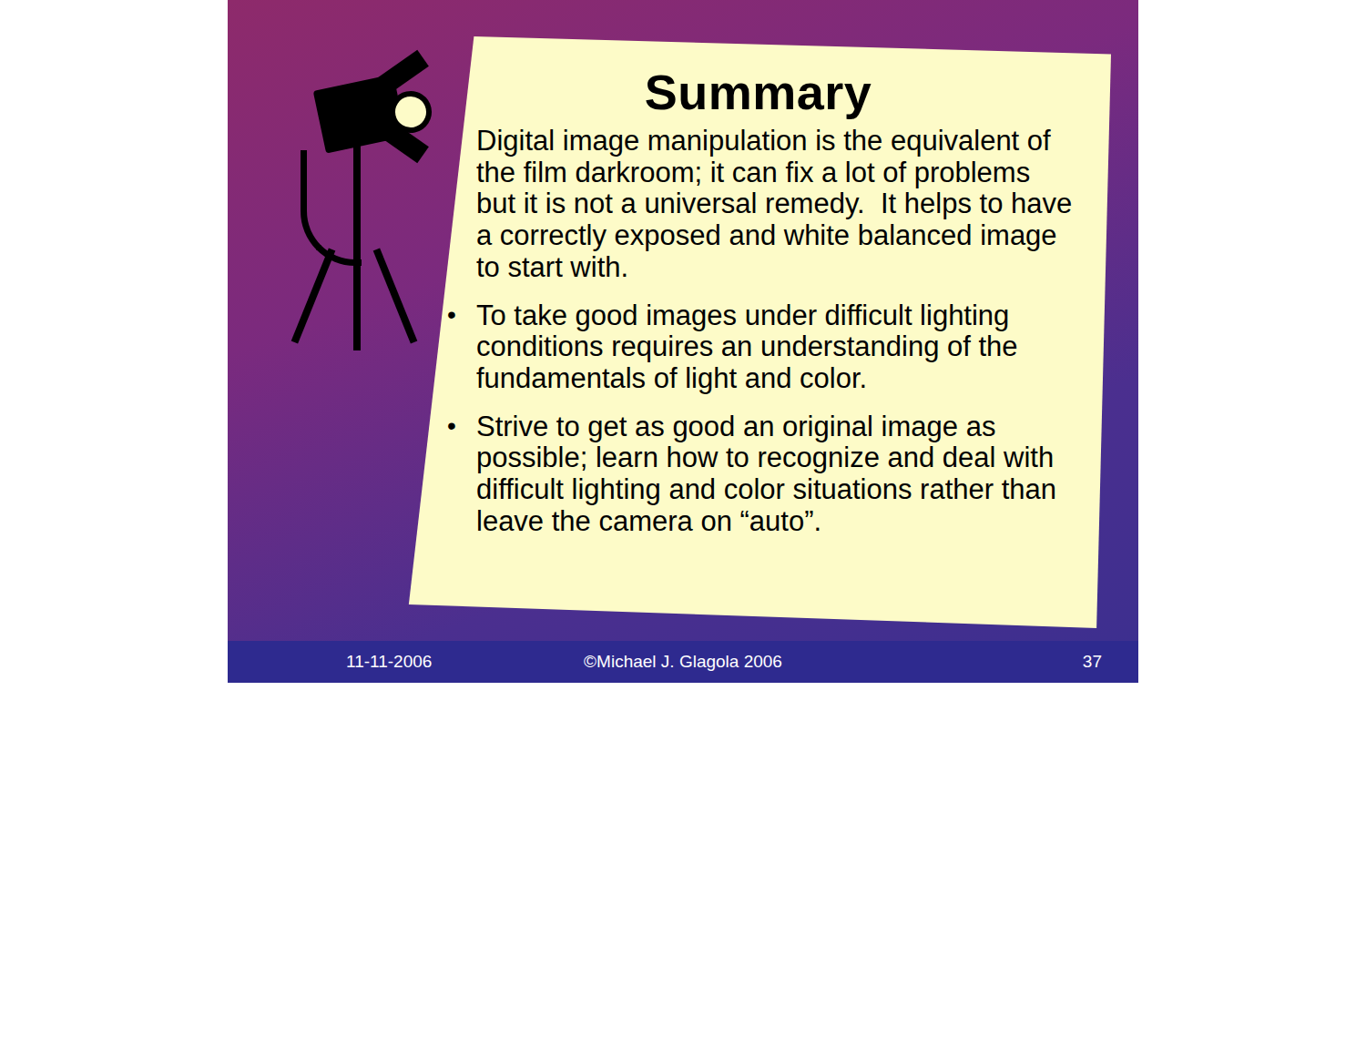Summary
Digital image manipulation is the equivalent of the film darkroom; it can fix a lot of problems but it is not a universal remedy. It helps to have a correctly exposed and white balanced image to start with.
To take good images under difficult lighting conditions requires an understanding of the fundamentals of light and color.
Strive to get as good an original image as possible; learn how to recognize and deal with difficult lighting and color situations rather than leave the camera on “auto”.
11-11-2006 ©Michael J. Glagola 2006 37